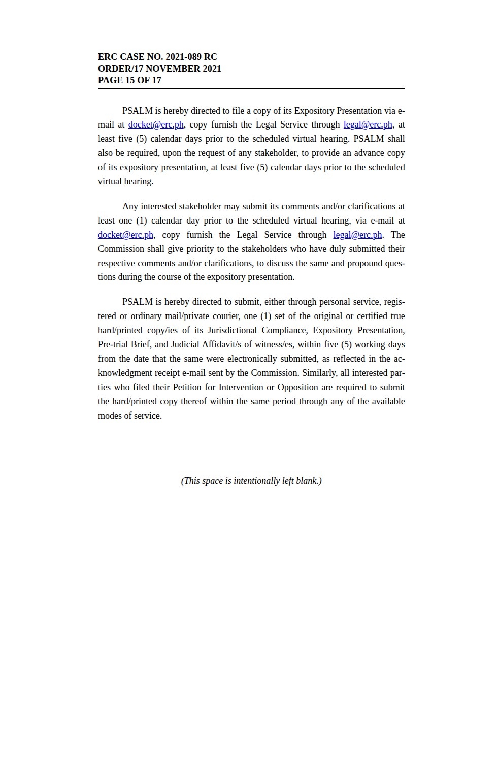ERC Case No. 2021-089 RC
Order/17 November 2021
Page 15 of 17
PSALM is hereby directed to file a copy of its Expository Presentation via e-mail at docket@erc.ph, copy furnish the Legal Service through legal@erc.ph, at least five (5) calendar days prior to the scheduled virtual hearing. PSALM shall also be required, upon the request of any stakeholder, to provide an advance copy of its expository presentation, at least five (5) calendar days prior to the scheduled virtual hearing.
Any interested stakeholder may submit its comments and/or clarifications at least one (1) calendar day prior to the scheduled virtual hearing, via e-mail at docket@erc.ph, copy furnish the Legal Service through legal@erc.ph. The Commission shall give priority to the stakeholders who have duly submitted their respective comments and/or clarifications, to discuss the same and propound questions during the course of the expository presentation.
PSALM is hereby directed to submit, either through personal service, registered or ordinary mail/private courier, one (1) set of the original or certified true hard/printed copy/ies of its Jurisdictional Compliance, Expository Presentation, Pre-trial Brief, and Judicial Affidavit/s of witness/es, within five (5) working days from the date that the same were electronically submitted, as reflected in the acknowledgment receipt e-mail sent by the Commission. Similarly, all interested parties who filed their Petition for Intervention or Opposition are required to submit the hard/printed copy thereof within the same period through any of the available modes of service.
(This space is intentionally left blank.)